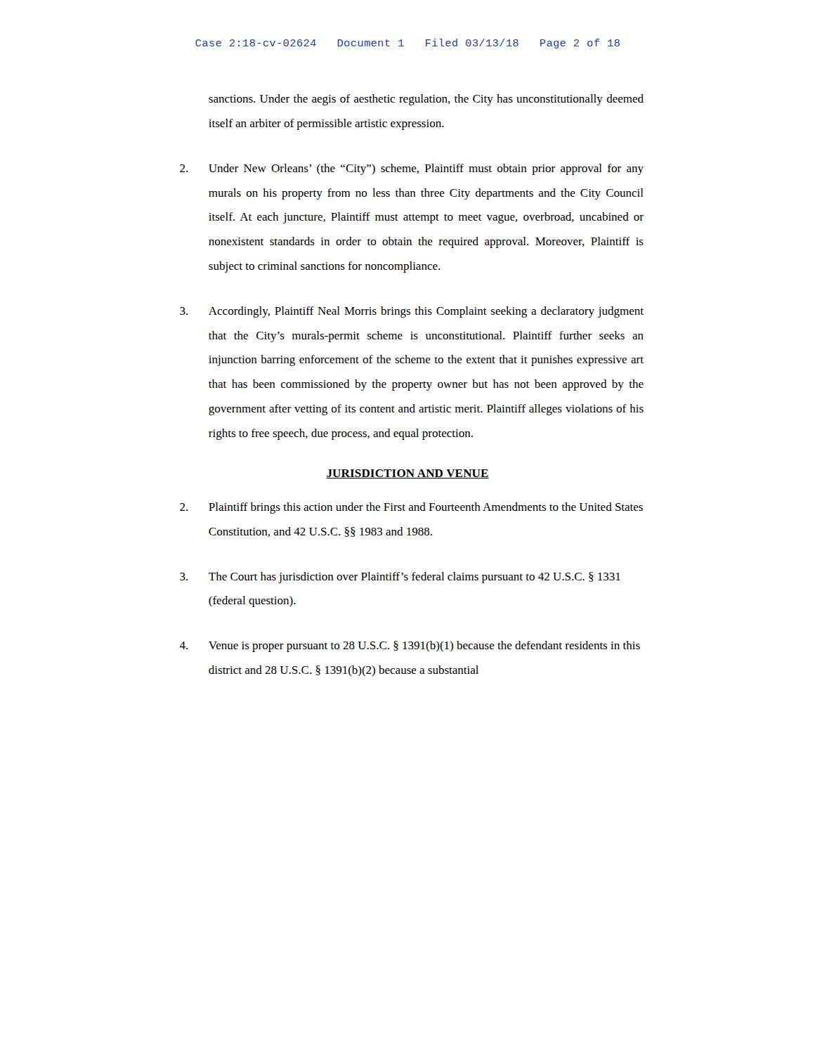Case 2:18-cv-02624 Document 1 Filed 03/13/18 Page 2 of 18
sanctions. Under the aegis of aesthetic regulation, the City has unconstitutionally deemed itself an arbiter of permissible artistic expression.
Under New Orleans’ (the “City”) scheme, Plaintiff must obtain prior approval for any murals on his property from no less than three City departments and the City Council itself. At each juncture, Plaintiff must attempt to meet vague, overbroad, uncabined or nonexistent standards in order to obtain the required approval. Moreover, Plaintiff is subject to criminal sanctions for noncompliance.
Accordingly, Plaintiff Neal Morris brings this Complaint seeking a declaratory judgment that the City’s murals-permit scheme is unconstitutional. Plaintiff further seeks an injunction barring enforcement of the scheme to the extent that it punishes expressive art that has been commissioned by the property owner but has not been approved by the government after vetting of its content and artistic merit. Plaintiff alleges violations of his rights to free speech, due process, and equal protection.
JURISDICTION AND VENUE
Plaintiff brings this action under the First and Fourteenth Amendments to the United States Constitution, and 42 U.S.C. §§ 1983 and 1988.
The Court has jurisdiction over Plaintiff’s federal claims pursuant to 42 U.S.C. § 1331 (federal question).
Venue is proper pursuant to 28 U.S.C. § 1391(b)(1) because the defendant residents in this district and 28 U.S.C. § 1391(b)(2) because a substantial